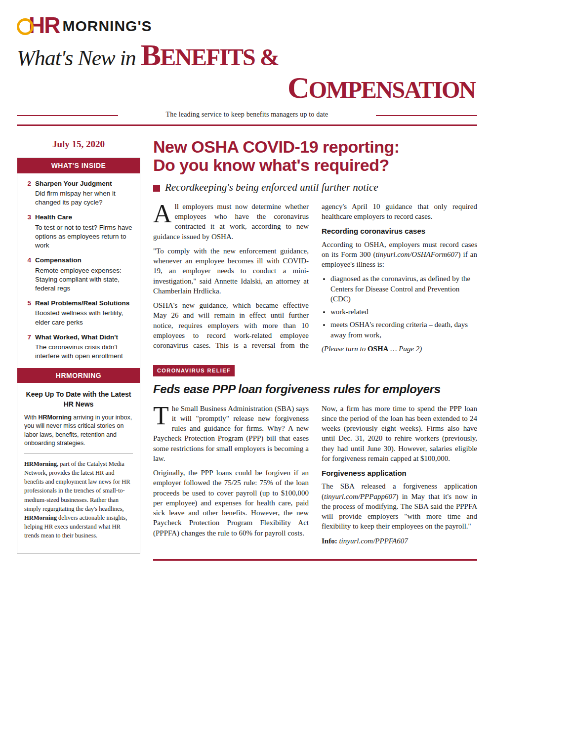HR
MORNING'S
What's New in BENEFITS &
COMPENSATION
The leading service to keep benefits managers up to date
July 15, 2020
WHAT'S INSIDE
2
Sharpen Your Judgment Did firm mispay her when it changed its pay cycle?
3
Health Care To test or not to test? Firms have options as employees return to work
4
Compensation Remote employee expenses: Staying compliant with state, federal regs
5
Real Problems/Real Solutions Boosted wellness with fertility, elder care perks
7
What Worked, What Didn't The coronavirus crisis didn't interfere with open enrollment
HRMORNING
Keep Up To Date with the Latest HR News
With HRMorning arriving in your inbox, you will never miss critical stories on labor laws, benefits, retention and onboarding strategies.
HRMorning, part of the Catalyst Media Network, provides the latest HR and benefits and employment law news for HR professionals in the trenches of small-to-medium-sized businesses. Rather than simply regurgitating the day's headlines, HRMorning delivers actionable insights, helping HR execs understand what HR trends mean to their business.
New OSHA COVID-19 reporting:
Do you know what's required?
Recordkeeping's being enforced until further notice
All employers must now determine whether employees who have the coronavirus contracted it at work, according to new guidance issued by OSHA.
"To comply with the new enforcement guidance, whenever an employee becomes ill with COVID-19, an employer needs to conduct a mini-investigation," said Annette Idalski, an attorney at Chamberlain Hrdlicka.
OSHA's new guidance, which became effective May 26 and will remain in effect until further notice, requires employers with more than 10 employees to record work-related employee coronavirus cases. This is a reversal from the agency's April 10 guidance that only required healthcare employers to record cases.
Recording coronavirus cases
According to OSHA, employers must record cases on its Form 300 (tinyurl.com/OSHAForm607) if an employee's illness is:
diagnosed as the coronavirus, as defined by the Centers for Disease Control and Prevention (CDC)
work-related
meets OSHA's recording criteria – death, days away from work,
(Please turn to OSHA … Page 2)
CORONAVIRUS RELIEF
Feds ease PPP loan forgiveness rules for employers
The Small Business Administration (SBA) says it will "promptly" release new forgiveness rules and guidance for firms. Why? A new Paycheck Protection Program (PPP) bill that eases some restrictions for small employers is becoming a law.
Originally, the PPP loans could be forgiven if an employer followed the 75/25 rule: 75% of the loan proceeds be used to cover payroll (up to $100,000 per employee) and expenses for health care, paid sick leave and other benefits. However, the new Paycheck Protection Program Flexibility Act (PPPFA) changes the rule to 60% for payroll costs.
Now, a firm has more time to spend the PPP loan since the period of the loan has been extended to 24 weeks (previously eight weeks). Firms also have until Dec. 31, 2020 to rehire workers (previously, they had until June 30). However, salaries eligible for forgiveness remain capped at $100,000.
Forgiveness application
The SBA released a forgiveness application (tinyurl.com/PPPapp607) in May that it's now in the process of modifying. The SBA said the PPPFA will provide employers "with more time and flexibility to keep their employees on the payroll."
Info: tinyurl.com/PPPFA607